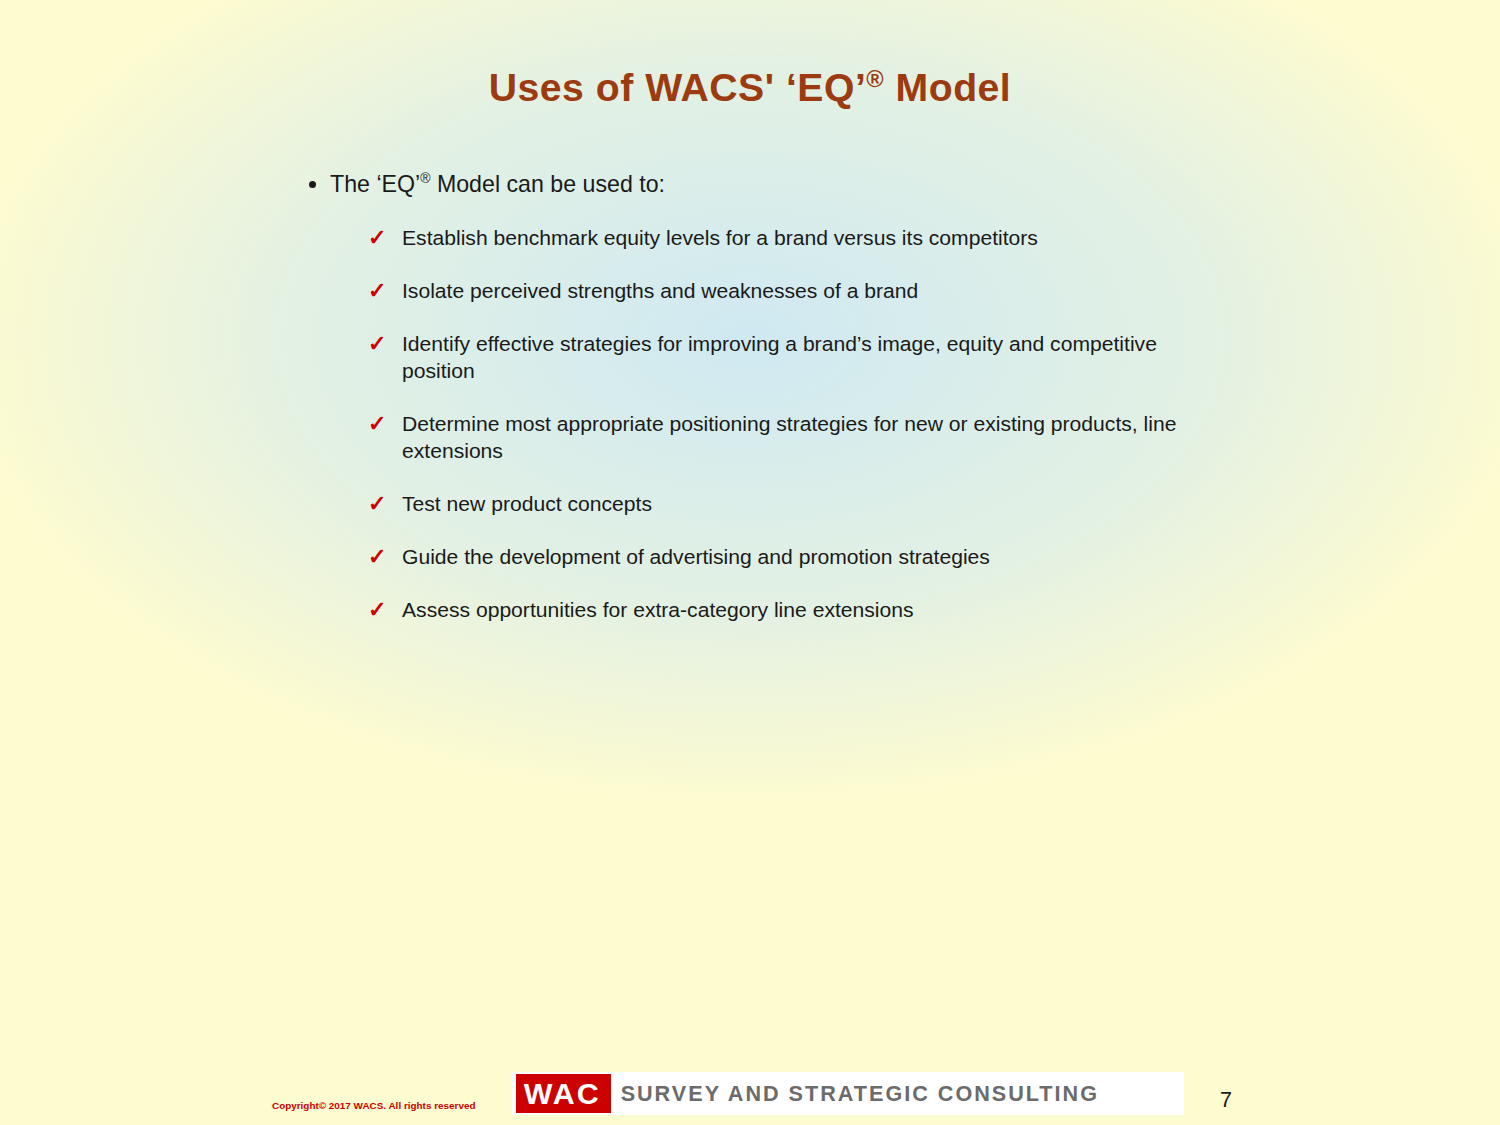Uses of WACS' ‘EQ’® Model
The ‘EQ’® Model can be used to:
Establish benchmark equity levels for a brand versus its competitors
Isolate perceived strengths and weaknesses of a brand
Identify effective strategies for improving a brand’s image, equity and competitive position
Determine most appropriate positioning strategies for new or existing products, line extensions
Test new product concepts
Guide the development of advertising and promotion strategies
Assess opportunities for extra-category line extensions
Copyright© 2017 WACS. All rights reserved
WAC SURVEY AND STRATEGIC CONSULTING
7